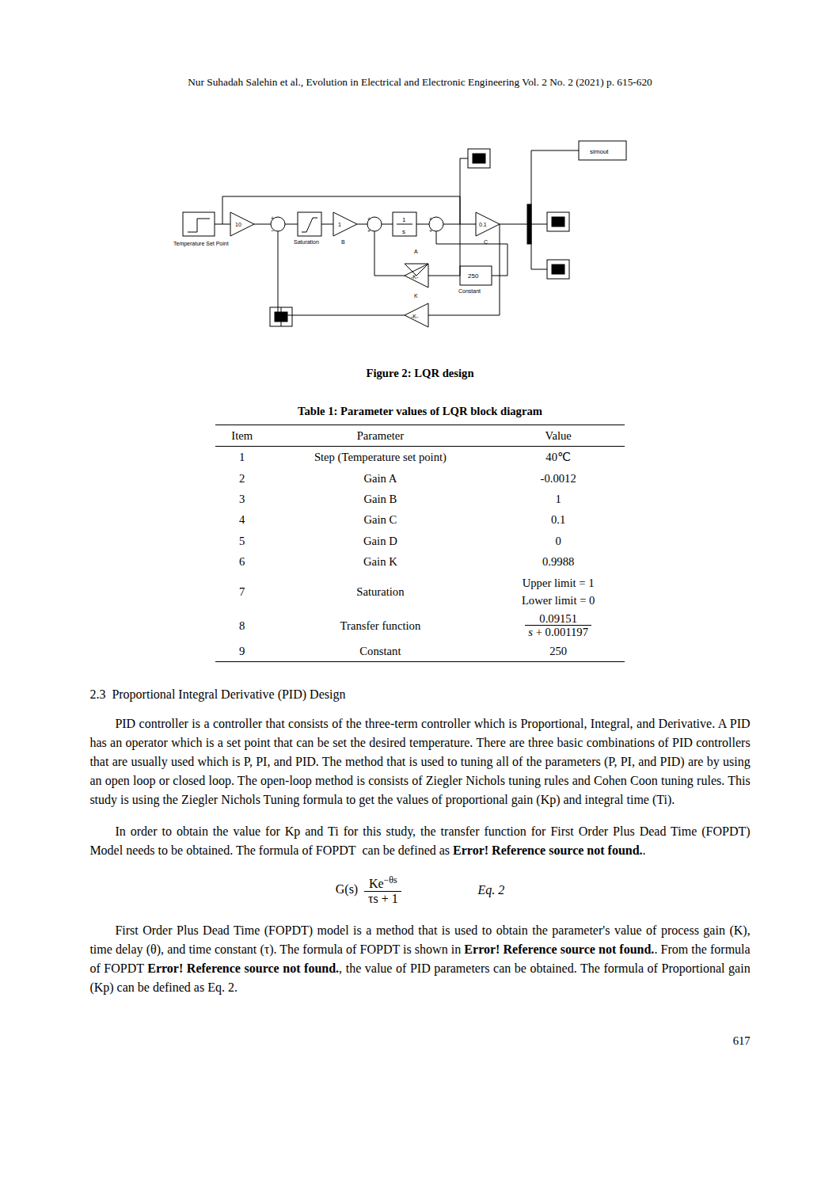Nur Suhadah Salehin et al., Evolution in Electrical and Electronic Engineering Vol. 2 No. 2 (2021) p. 615-620
Temperature Set Point 10 + − Saturation 1 B + + 1 s + + 0.1 C simout -K- A 250 Constant -K- K
Figure 2: LQR design
Table 1: Parameter values of LQR block diagram
| Item | Parameter | Value |
| --- | --- | --- |
| 1 | Step (Temperature set point) | 40℃ |
| 2 | Gain A | -0.0012 |
| 3 | Gain B | 1 |
| 4 | Gain C | 0.1 |
| 5 | Gain D | 0 |
| 6 | Gain K | 0.9988 |
| 7 | Saturation | Upper limit = 1 Lower limit = 0 |
| 8 | Transfer function | 0.09151 s + 0.001197 |
| 9 | Constant | 250 |
2.3 Proportional Integral Derivative (PID) Design
PID controller is a controller that consists of the three-term controller which is Proportional, Integral, and Derivative. A PID has an operator which is a set point that can be set the desired temperature. There are three basic combinations of PID controllers that are usually used which is P, PI, and PID. The method that is used to tuning all of the parameters (P, PI, and PID) are by using an open loop or closed loop. The open-loop method is consists of Ziegler Nichols tuning rules and Cohen Coon tuning rules. This study is using the Ziegler Nichols Tuning formula to get the values of proportional gain (Kp) and integral time (Ti).
In order to obtain the value for Kp and Ti for this study, the transfer function for First Order Plus Dead Time (FOPDT) Model needs to be obtained. The formula of FOPDT can be defined as Error! Reference source not found..
G(s) Ke−θs τs + 1 Eq. 2
First Order Plus Dead Time (FOPDT) model is a method that is used to obtain the parameter's value of process gain (K), time delay (θ), and time constant (τ). The formula of FOPDT is shown in Error! Reference source not found.. From the formula of FOPDT Error! Reference source not found., the value of PID parameters can be obtained. The formula of Proportional gain (Kp) can be defined as Eq. 2.
617